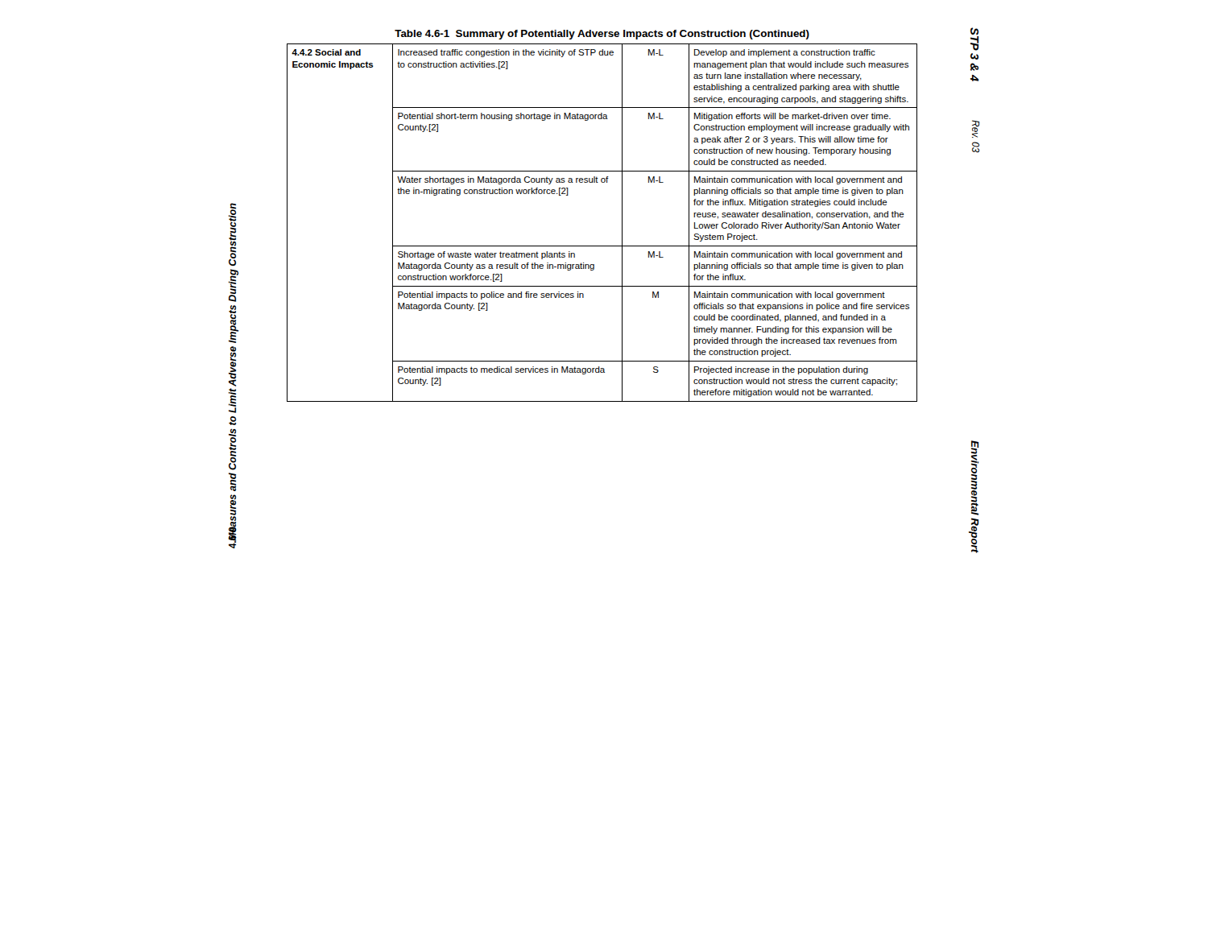Measures and Controls to Limit Adverse Impacts During Construction
STP 3 & 4
Rev. 03
Environmental Report
4.6-9
Table 4.6-1 Summary of Potentially Adverse Impacts of Construction (Continued)
| 4.4.2 Social and Economic Impacts | Increased traffic congestion in the vicinity of STP due to construction activities.[2] | M-L | Develop and implement a construction traffic management plan that would include such measures as turn lane installation where necessary, establishing a centralized parking area with shuttle service, encouraging carpools, and staggering shifts. |
| Potential short-term housing shortage in Matagorda County.[2] | M-L | Mitigation efforts will be market-driven over time. Construction employment will increase gradually with a peak after 2 or 3 years. This will allow time for construction of new housing. Temporary housing could be constructed as needed. |
| Water shortages in Matagorda County as a result of the in-migrating construction workforce.[2] | M-L | Maintain communication with local government and planning officials so that ample time is given to plan for the influx. Mitigation strategies could include reuse, seawater desalination, conservation, and the Lower Colorado River Authority/San Antonio Water System Project. |
| Shortage of waste water treatment plants in Matagorda County as a result of the in-migrating construction workforce.[2] | M-L | Maintain communication with local government and planning officials so that ample time is given to plan for the influx. |
| Potential impacts to police and fire services in Matagorda County. [2] | M | Maintain communication with local government officials so that expansions in police and fire services could be coordinated, planned, and funded in a timely manner. Funding for this expansion will be provided through the increased tax revenues from the construction project. |
| Potential impacts to medical services in Matagorda County. [2] | S | Projected increase in the population during construction would not stress the current capacity; therefore mitigation would not be warranted. |